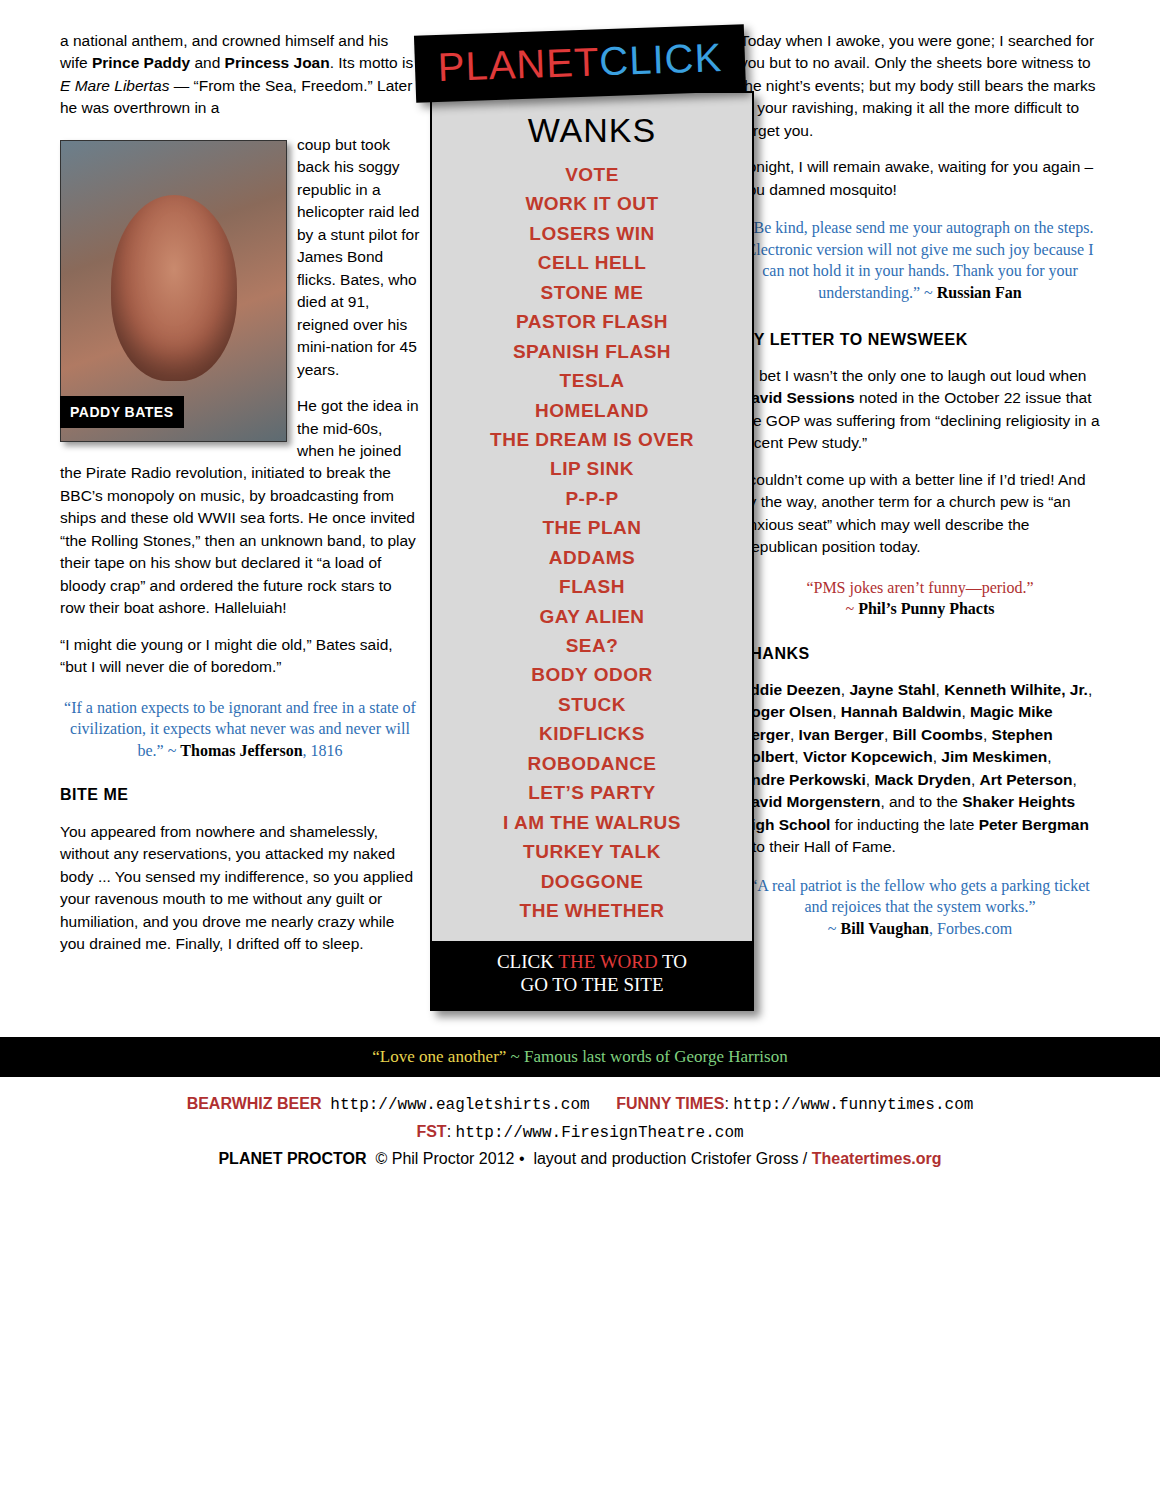a national anthem, and crowned himself and his wife Prince Paddy and Princess Joan. Its motto is E Mare Libertas — “From the Sea, Freedom.” Later he was overthrown in a
PADDY BATES
coup but took back his soggy republic in a helicopter raid led by a stunt pilot for James Bond flicks. Bates, who died at 91, reigned over his mini-nation for 45 years.
He got the idea in the mid-60s, when he joined the Pirate Radio revolution, initiated to break the BBC’s monopoly on music, by broadcasting from ships and these old WWII sea forts. He once invited “the Rolling Stones,” then an unknown band, to play their tape on his show but declared it “a load of bloody crap” and ordered the future rock stars to row their boat ashore. Halleluiah!
“I might die young or I might die old,” Bates said, “but I will never die of boredom.”
“If a nation expects to be ignorant and free in a state of civilization, it expects what never was and never will be.” ~ Thomas Jefferson, 1816
BITE ME
You appeared from nowhere and shamelessly, without any reservations, you attacked my naked body ... You sensed my indifference, so you applied your ravenous mouth to me without any guilt or humiliation, and you drove me nearly crazy while you drained me. Finally, I drifted off to sleep.
PLANET CLICK
WANKS
VOTE
WORK IT OUT
LOSERS WIN
CELL HELL
STONE ME
PASTOR FLASH
SPANISH FLASH
TESLA
HOMELAND
THE DREAM IS OVER
LIP SINK
P-P-P
THE PLAN
ADDAMS
FLASH
GAY ALIEN
SEA?
BODY ODOR
STUCK
KIDFLICKS
ROBODANCE
LET’S PARTY
I AM THE WALRUS
TURKEY TALK
DOGGONE
THE WHETHER
CLICK THE WORD TO
GO TO THE SITE
Today when I awoke, you were gone; I searched for you but to no avail. Only the sheets bore witness to the night’s events; but my body still bears the marks of your ravishing, making it all the more difficult to forget you.
Tonight, I will remain awake, waiting for you again – you damned mosquito!
“Be kind, please send me your autograph on the steps. Electronic version will not give me such joy because I can not hold it in your hands. Thank you for your understanding.” ~ Russian Fan
MY LETTER TO NEWSWEEK
I’ll bet I wasn’t the only one to laugh out loud when David Sessions noted in the October 22 issue that the GOP was suffering from “declining religiosity in a recent Pew study.”
I couldn’t come up with a better line if I’d tried! And by the way, another term for a church pew is “an anxious seat” which may well describe the Republican position today.
“PMS jokes aren’t funny—period.”
~ Phil’s Punny Phacts
THANKS
Eddie Deezen, Jayne Stahl, Kenneth Wilhite, Jr., Roger Olsen, Hannah Baldwin, Magic Mike Berger, Ivan Berger, Bill Coombs, Stephen Colbert, Victor Kopcewich, Jim Meskimen, Andre Perkowski, Mack Dryden, Art Peterson, David Morgenstern, and to the Shaker Heights High School for inducting the late Peter Bergman into their Hall of Fame.
“A real patriot is the fellow who gets a parking ticket and rejoices that the system works.”
~ Bill Vaughan, Forbes.com
“Love one another” ~ Famous last words of George Harrison
BEARWHIZ BEER http://www.eagletshirts.com FUNNY TIMES: http://www.funnytimes.com
FST: http://www.FiresignTheatre.com
PLANET PROCTOR © Phil Proctor 2012 • layout and production Cristofer Gross / Theatertimes.org